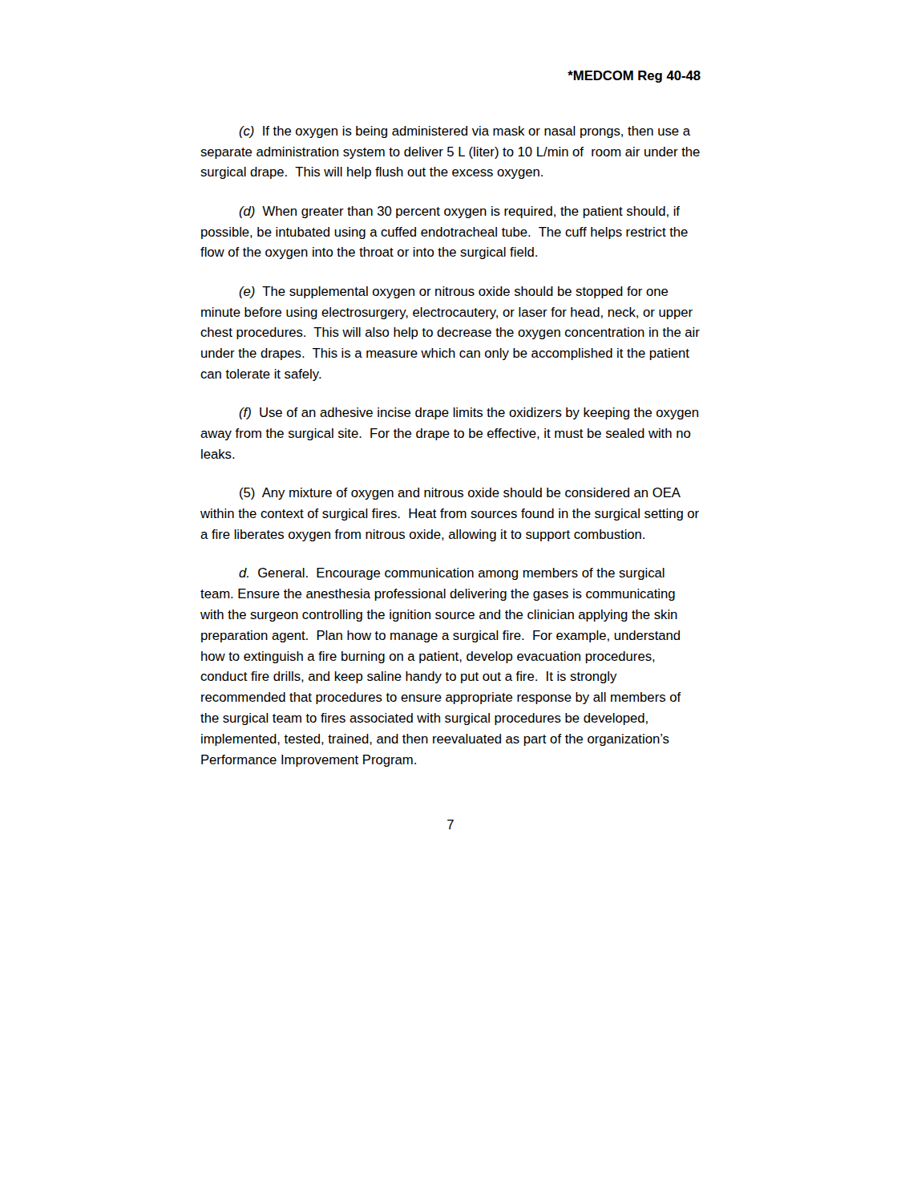*MEDCOM Reg 40-48
(c) If the oxygen is being administered via mask or nasal prongs, then use a separate administration system to deliver 5 L (liter) to 10 L/min of room air under the surgical drape. This will help flush out the excess oxygen.
(d) When greater than 30 percent oxygen is required, the patient should, if possible, be intubated using a cuffed endotracheal tube. The cuff helps restrict the flow of the oxygen into the throat or into the surgical field.
(e) The supplemental oxygen or nitrous oxide should be stopped for one minute before using electrosurgery, electrocautery, or laser for head, neck, or upper chest procedures. This will also help to decrease the oxygen concentration in the air under the drapes. This is a measure which can only be accomplished it the patient can tolerate it safely.
(f) Use of an adhesive incise drape limits the oxidizers by keeping the oxygen away from the surgical site. For the drape to be effective, it must be sealed with no leaks.
(5) Any mixture of oxygen and nitrous oxide should be considered an OEA within the context of surgical fires. Heat from sources found in the surgical setting or a fire liberates oxygen from nitrous oxide, allowing it to support combustion.
d. General. Encourage communication among members of the surgical team. Ensure the anesthesia professional delivering the gases is communicating with the surgeon controlling the ignition source and the clinician applying the skin preparation agent. Plan how to manage a surgical fire. For example, understand how to extinguish a fire burning on a patient, develop evacuation procedures, conduct fire drills, and keep saline handy to put out a fire. It is strongly recommended that procedures to ensure appropriate response by all members of the surgical team to fires associated with surgical procedures be developed, implemented, tested, trained, and then reevaluated as part of the organization’s Performance Improvement Program.
7